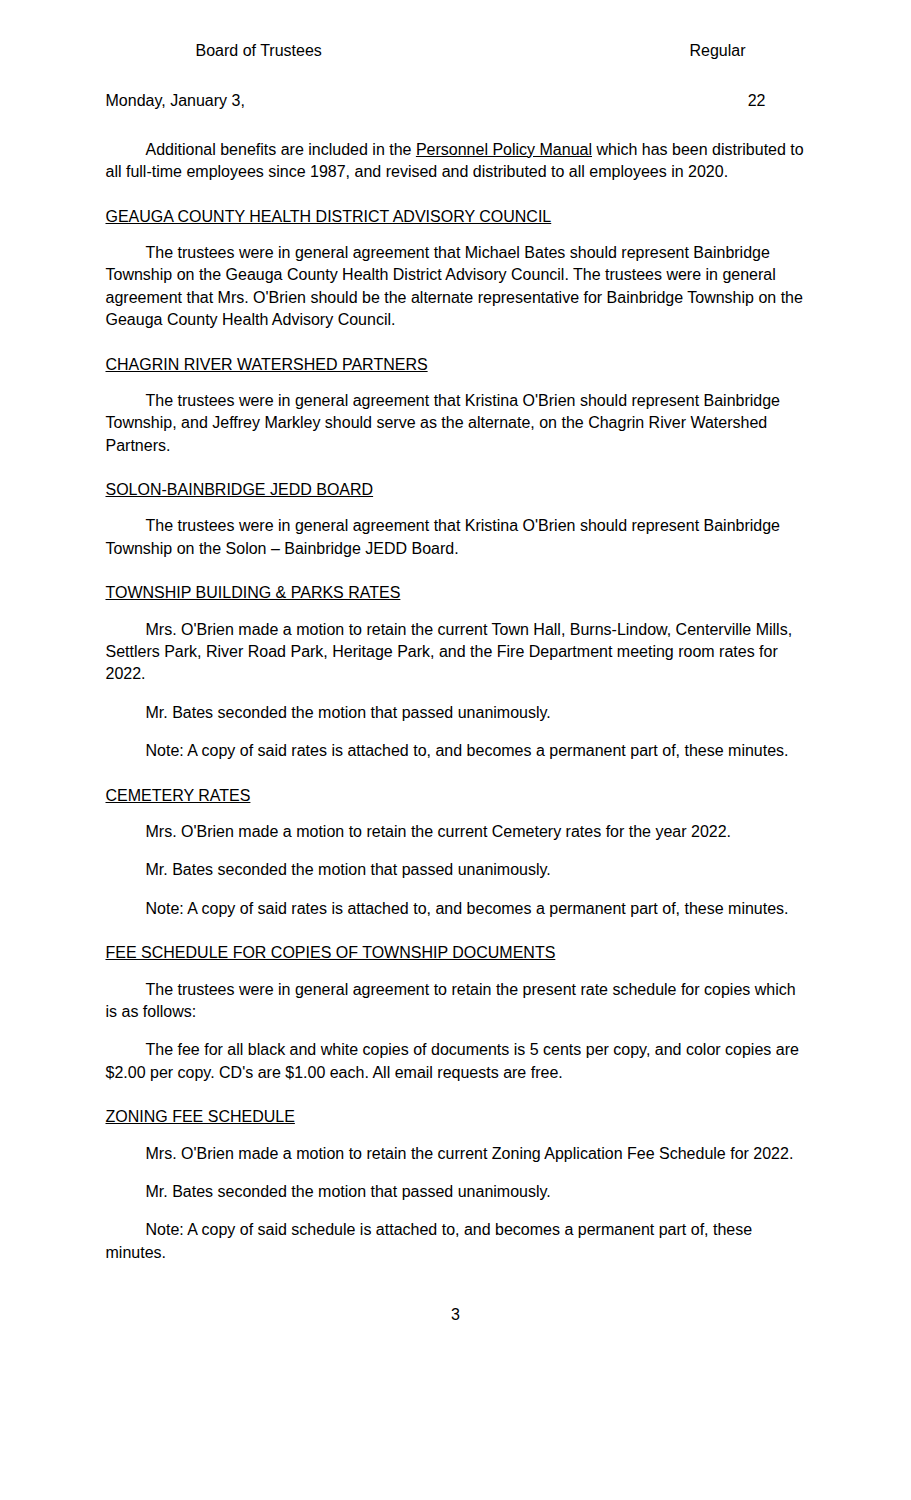Board of Trustees Regular
Monday, January 3, 22
Additional benefits are included in the Personnel Policy Manual which has been distributed to all full-time employees since 1987, and revised and distributed to all employees in 2020.
GEAUGA COUNTY HEALTH DISTRICT ADVISORY COUNCIL
The trustees were in general agreement that Michael Bates should represent Bainbridge Township on the Geauga County Health District Advisory Council. The trustees were in general agreement that Mrs. O'Brien should be the alternate representative for Bainbridge Township on the Geauga County Health Advisory Council.
CHAGRIN RIVER WATERSHED PARTNERS
The trustees were in general agreement that Kristina O'Brien should represent Bainbridge Township, and Jeffrey Markley should serve as the alternate, on the Chagrin River Watershed Partners.
SOLON-BAINBRIDGE JEDD BOARD
The trustees were in general agreement that Kristina O'Brien should represent Bainbridge Township on the Solon – Bainbridge JEDD Board.
TOWNSHIP BUILDING & PARKS RATES
Mrs. O'Brien made a motion to retain the current Town Hall, Burns-Lindow, Centerville Mills, Settlers Park, River Road Park, Heritage Park, and the Fire Department meeting room rates for 2022.
Mr. Bates seconded the motion that passed unanimously.
Note: A copy of said rates is attached to, and becomes a permanent part of, these minutes.
CEMETERY RATES
Mrs. O'Brien made a motion to retain the current Cemetery rates for the year 2022.
Mr. Bates seconded the motion that passed unanimously.
Note: A copy of said rates is attached to, and becomes a permanent part of, these minutes.
FEE SCHEDULE FOR COPIES OF TOWNSHIP DOCUMENTS
The trustees were in general agreement to retain the present rate schedule for copies which is as follows:
The fee for all black and white copies of documents is 5 cents per copy, and color copies are $2.00 per copy. CD's are $1.00 each. All email requests are free.
ZONING FEE SCHEDULE
Mrs. O'Brien made a motion to retain the current Zoning Application Fee Schedule for 2022.
Mr. Bates seconded the motion that passed unanimously.
Note: A copy of said schedule is attached to, and becomes a permanent part of, these minutes.
3